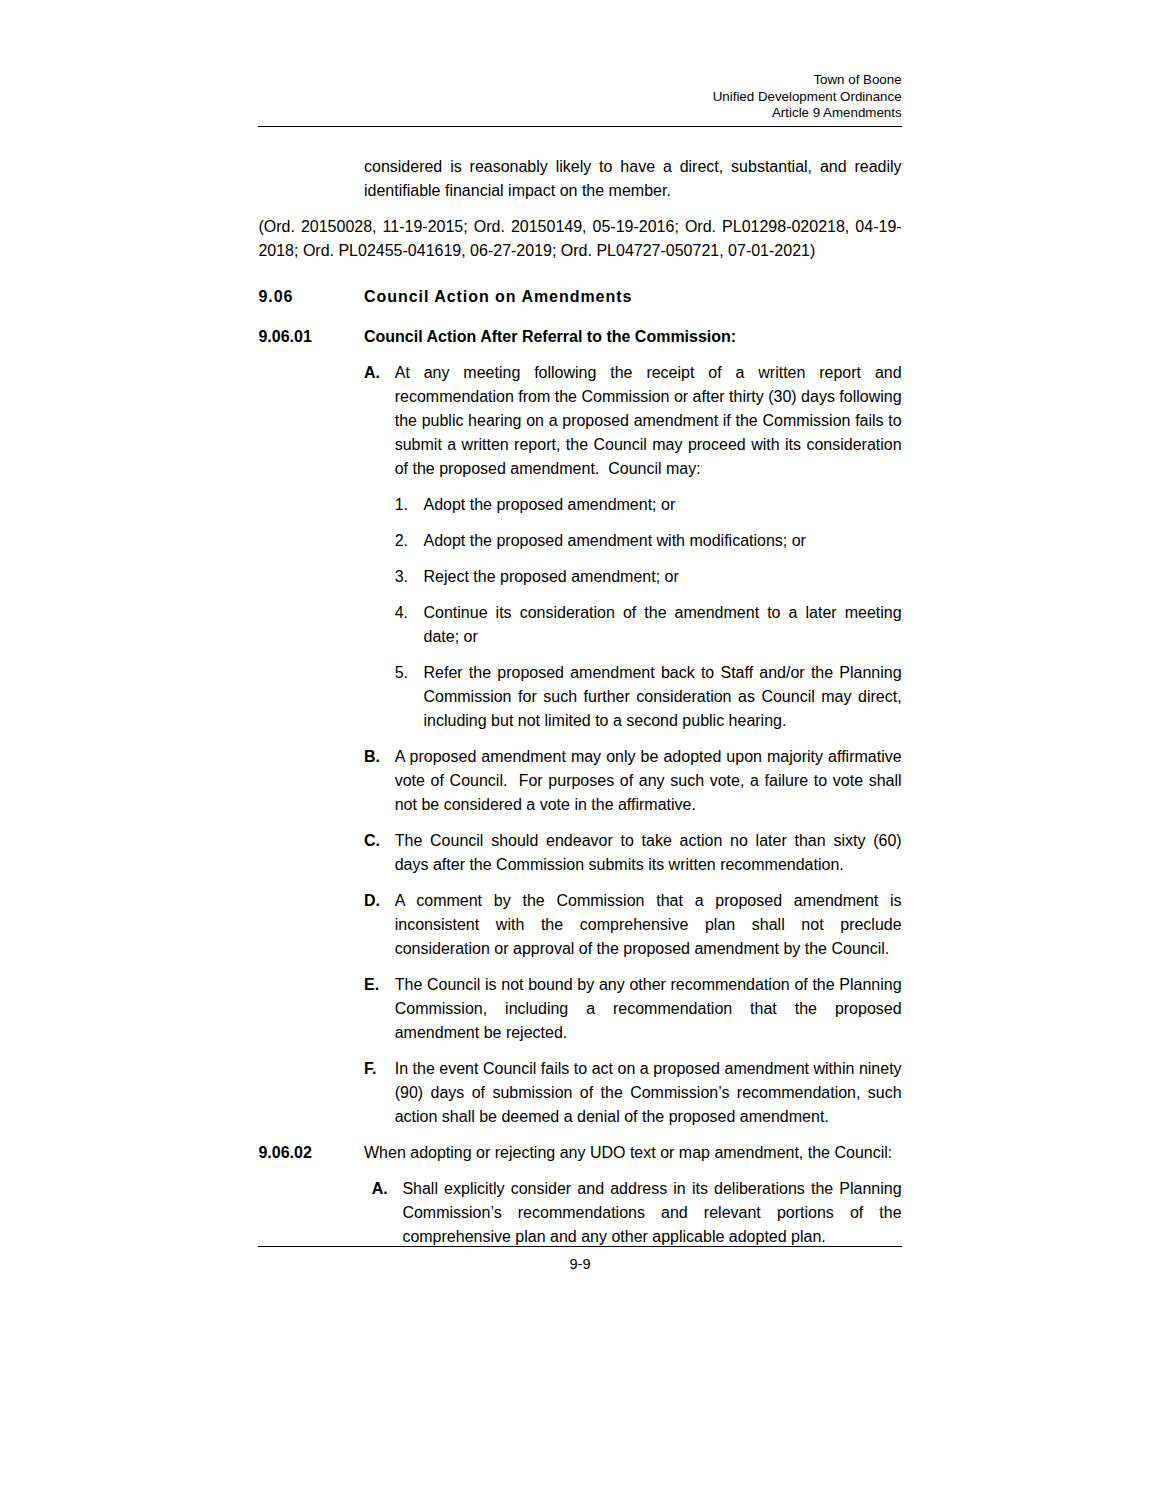Town of Boone
Unified Development Ordinance
Article 9 Amendments
considered is reasonably likely to have a direct, substantial, and readily identifiable financial impact on the member.
(Ord. 20150028, 11-19-2015; Ord. 20150149, 05-19-2016; Ord. PL01298-020218, 04-19-2018; Ord. PL02455-041619, 06-27-2019; Ord. PL04727-050721, 07-01-2021)
9.06 Council Action on Amendments
9.06.01 Council Action After Referral to the Commission:
A. At any meeting following the receipt of a written report and recommendation from the Commission or after thirty (30) days following the public hearing on a proposed amendment if the Commission fails to submit a written report, the Council may proceed with its consideration of the proposed amendment. Council may:
1. Adopt the proposed amendment; or
2. Adopt the proposed amendment with modifications; or
3. Reject the proposed amendment; or
4. Continue its consideration of the amendment to a later meeting date; or
5. Refer the proposed amendment back to Staff and/or the Planning Commission for such further consideration as Council may direct, including but not limited to a second public hearing.
B. A proposed amendment may only be adopted upon majority affirmative vote of Council. For purposes of any such vote, a failure to vote shall not be considered a vote in the affirmative.
C. The Council should endeavor to take action no later than sixty (60) days after the Commission submits its written recommendation.
D. A comment by the Commission that a proposed amendment is inconsistent with the comprehensive plan shall not preclude consideration or approval of the proposed amendment by the Council.
E. The Council is not bound by any other recommendation of the Planning Commission, including a recommendation that the proposed amendment be rejected.
F. In the event Council fails to act on a proposed amendment within ninety (90) days of submission of the Commission’s recommendation, such action shall be deemed a denial of the proposed amendment.
9.06.02 When adopting or rejecting any UDO text or map amendment, the Council:
A. Shall explicitly consider and address in its deliberations the Planning Commission’s recommendations and relevant portions of the comprehensive plan and any other applicable adopted plan.
9-9